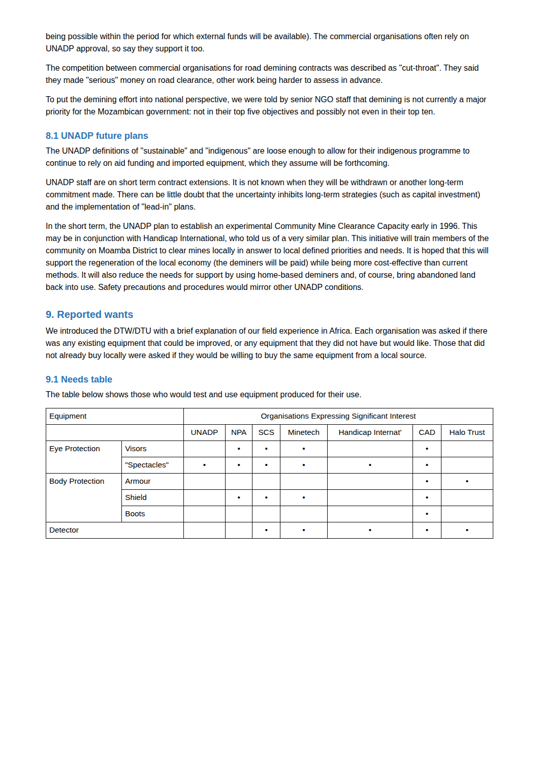being possible within the period for which external funds will be available). The commercial organisations often rely on UNADP approval, so say they support it too.
The competition between commercial organisations for road demining contracts was described as "cut-throat". They said they made "serious" money on road clearance, other work being harder to assess in advance.
To put the demining effort into national perspective, we were told by senior NGO staff that demining is not currently a major priority for the Mozambican government: not in their top five objectives and possibly not even in their top ten.
8.1 UNADP future plans
The UNADP definitions of "sustainable" and "indigenous" are loose enough to allow for their indigenous programme to continue to rely on aid funding and imported equipment, which they assume will be forthcoming.
UNADP staff are on short term contract extensions. It is not known when they will be withdrawn or another long-term commitment made. There can be little doubt that the uncertainty inhibits long-term strategies (such as capital investment) and the implementation of "lead-in" plans.
In the short term, the UNADP plan to establish an experimental Community Mine Clearance Capacity early in 1996. This may be in conjunction with Handicap International, who told us of a very similar plan. This initiative will train members of the community on Moamba District to clear mines locally in answer to local defined priorities and needs. It is hoped that this will support the regeneration of the local economy (the deminers will be paid) while being more cost-effective than current methods. It will also reduce the needs for support by using home-based deminers and, of course, bring abandoned land back into use. Safety precautions and procedures would mirror other UNADP conditions.
9. Reported wants
We introduced the DTW/DTU with a brief explanation of our field experience in Africa. Each organisation was asked if there was any existing equipment that could be improved, or any equipment that they did not have but would like. Those that did not already buy locally were asked if they would be willing to buy the same equipment from a local source.
9.1 Needs table
The table below shows those who would test and use equipment produced for their use.
| Equipment | Organisations Expressing Significant Interest |
| | UNADP | NPA | SCS | Minetech | Handicap Internat' | CAD | Halo Trust |
| Eye Protection | Visors | | • | • | • | | • | |
| "Spectacles" | • | • | • | • | • | • | |
| Body Protection | Armour | | | | | | • | • |
| Shield | | • | • | • | | • | |
| Boots | | | | | | • | |
| Detector | | | • | • | • | • | • |